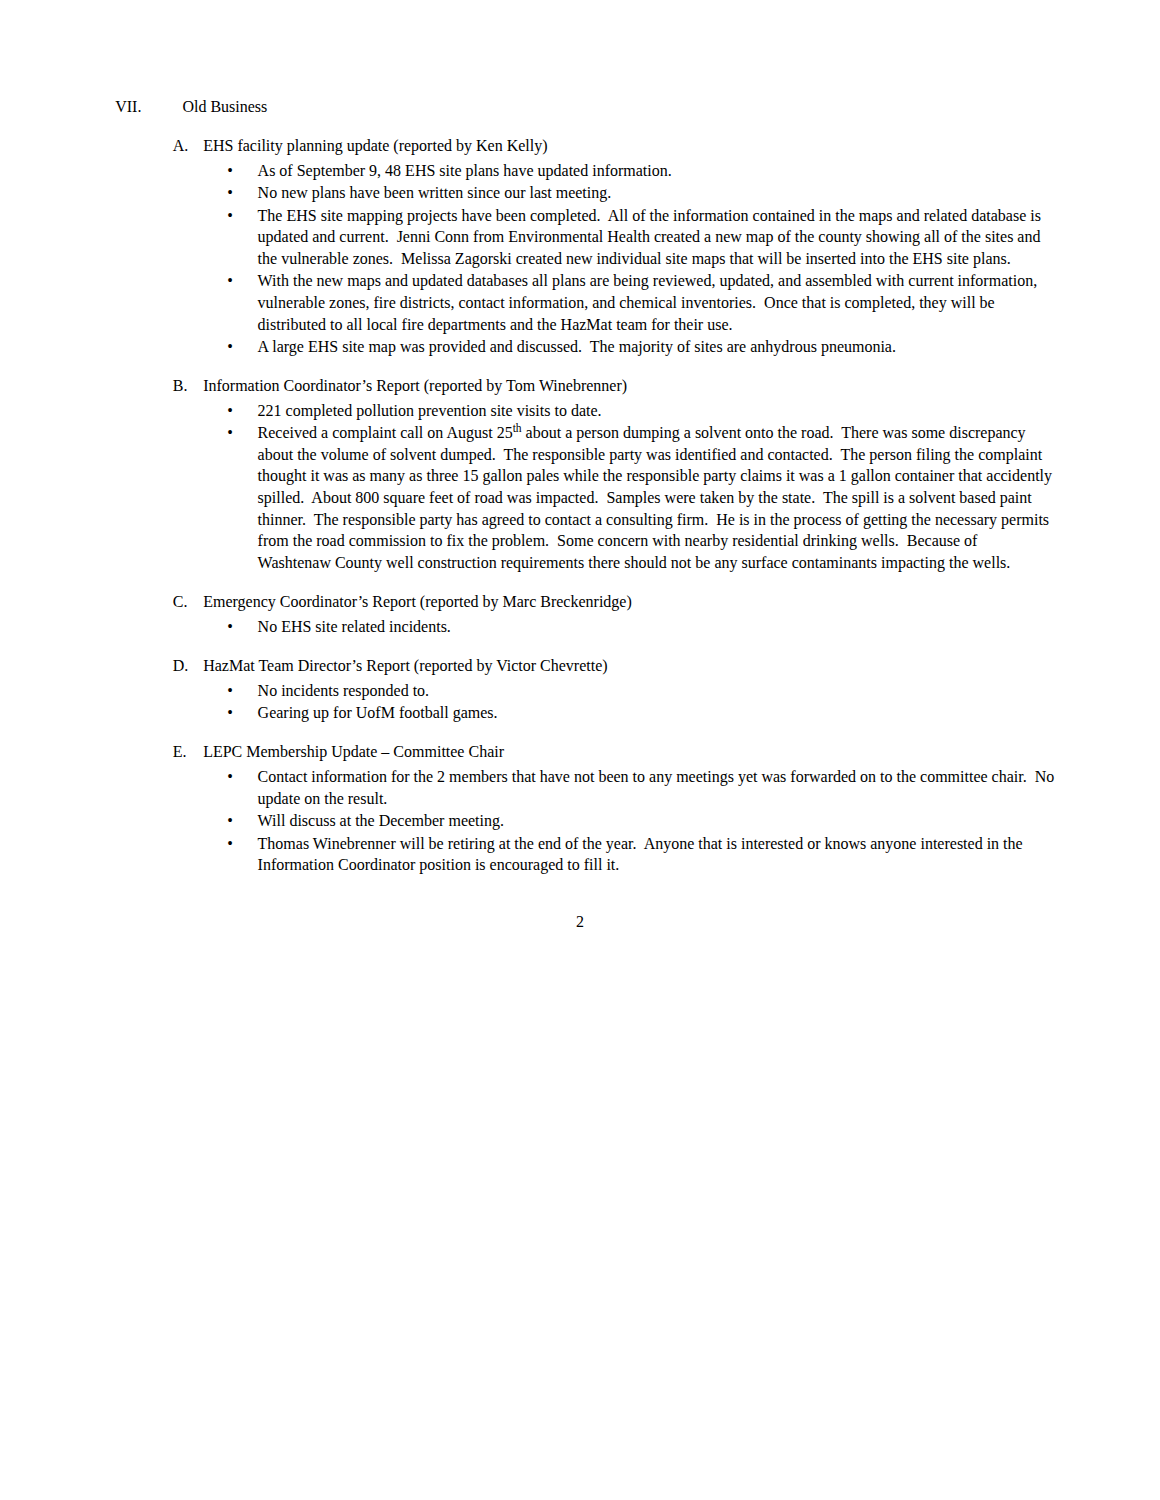VII.
Old Business
A.
EHS facility planning update (reported by Ken Kelly)
•As of September 9, 48 EHS site plans have updated information.
•No new plans have been written since our last meeting.
•The EHS site mapping projects have been completed. All of the information contained in the maps and related database is updated and current. Jenni Conn from Environmental Health created a new map of the county showing all of the sites and the vulnerable zones. Melissa Zagorski created new individual site maps that will be inserted into the EHS site plans.
•With the new maps and updated databases all plans are being reviewed, updated, and assembled with current information, vulnerable zones, fire districts, contact information, and chemical inventories. Once that is completed, they will be distributed to all local fire departments and the HazMat team for their use.
•A large EHS site map was provided and discussed. The majority of sites are anhydrous pneumonia.
B.
Information Coordinator’s Report (reported by Tom Winebrenner)
•221 completed pollution prevention site visits to date.
•Received a complaint call on August 25th about a person dumping a solvent onto the road. There was some discrepancy about the volume of solvent dumped. The responsible party was identified and contacted. The person filing the complaint thought it was as many as three 15 gallon pales while the responsible party claims it was a 1 gallon container that accidently spilled. About 800 square feet of road was impacted. Samples were taken by the state. The spill is a solvent based paint thinner. The responsible party has agreed to contact a consulting firm. He is in the process of getting the necessary permits from the road commission to fix the problem. Some concern with nearby residential drinking wells. Because of Washtenaw County well construction requirements there should not be any surface contaminants impacting the wells.
C.
Emergency Coordinator’s Report (reported by Marc Breckenridge)
•No EHS site related incidents.
D.
HazMat Team Director’s Report (reported by Victor Chevrette)
•No incidents responded to.
•Gearing up for UofM football games.
E.
LEPC Membership Update – Committee Chair
•Contact information for the 2 members that have not been to any meetings yet was forwarded on to the committee chair. No update on the result.
•Will discuss at the December meeting.
•Thomas Winebrenner will be retiring at the end of the year. Anyone that is interested or knows anyone interested in the Information Coordinator position is encouraged to fill it.
2